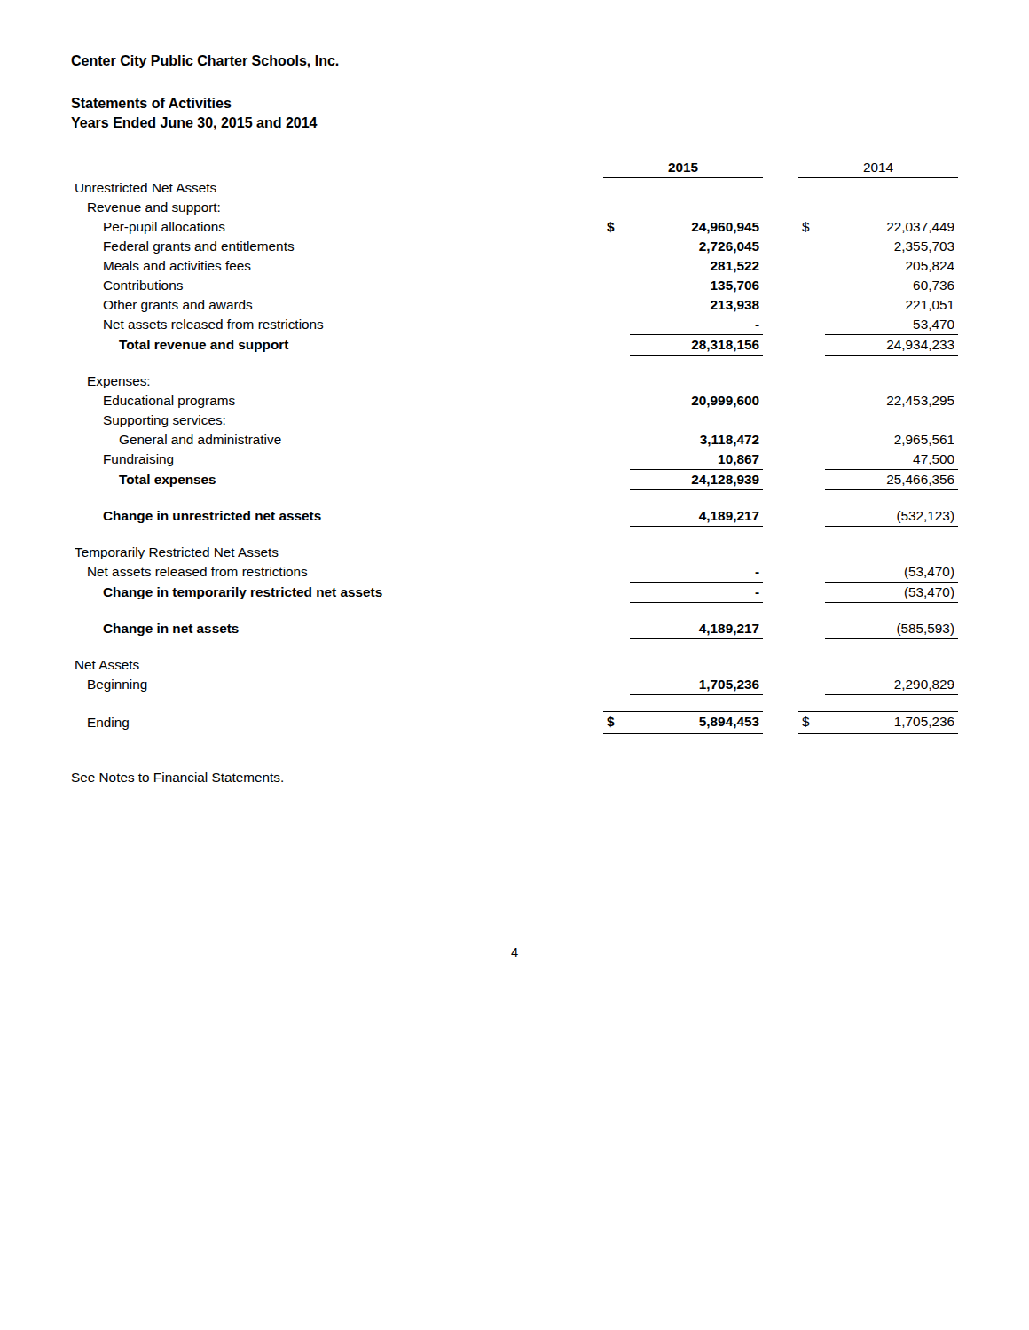Center City Public Charter Schools, Inc.
Statements of Activities
Years Ended June 30, 2015 and 2014
| | | 2015 | | 2014 |
| Unrestricted Net Assets | | | | | | |
| Revenue and support: | | | | | | |
| Per-pupil allocations | | $ | 24,960,945 | | $ | 22,037,449 |
| Federal grants and entitlements | | | 2,726,045 | | | 2,355,703 |
| Meals and activities fees | | | 281,522 | | | 205,824 |
| Contributions | | | 135,706 | | | 60,736 |
| Other grants and awards | | | 213,938 | | | 221,051 |
| Net assets released from restrictions | | | - | | | 53,470 |
| Total revenue and support | | | 28,318,156 | | | 24,934,233 |
| Expenses: | | | | | | |
| Educational programs | | | 20,999,600 | | | 22,453,295 |
| Supporting services: | | | | | | |
| General and administrative | | | 3,118,472 | | | 2,965,561 |
| Fundraising | | | 10,867 | | | 47,500 |
| Total expenses | | | 24,128,939 | | | 25,466,356 |
| Change in unrestricted net assets | | | 4,189,217 | | | (532,123) |
| Temporarily Restricted Net Assets | | | | | | |
| Net assets released from restrictions | | | - | | | (53,470) |
| Change in temporarily restricted net assets | | | - | | | (53,470) |
| Change in net assets | | | 4,189,217 | | | (585,593) |
| Net Assets | | | | | | |
| Beginning | | | 1,705,236 | | | 2,290,829 |
| Ending | | $ | 5,894,453 | | $ | 1,705,236 |
See Notes to Financial Statements.
4